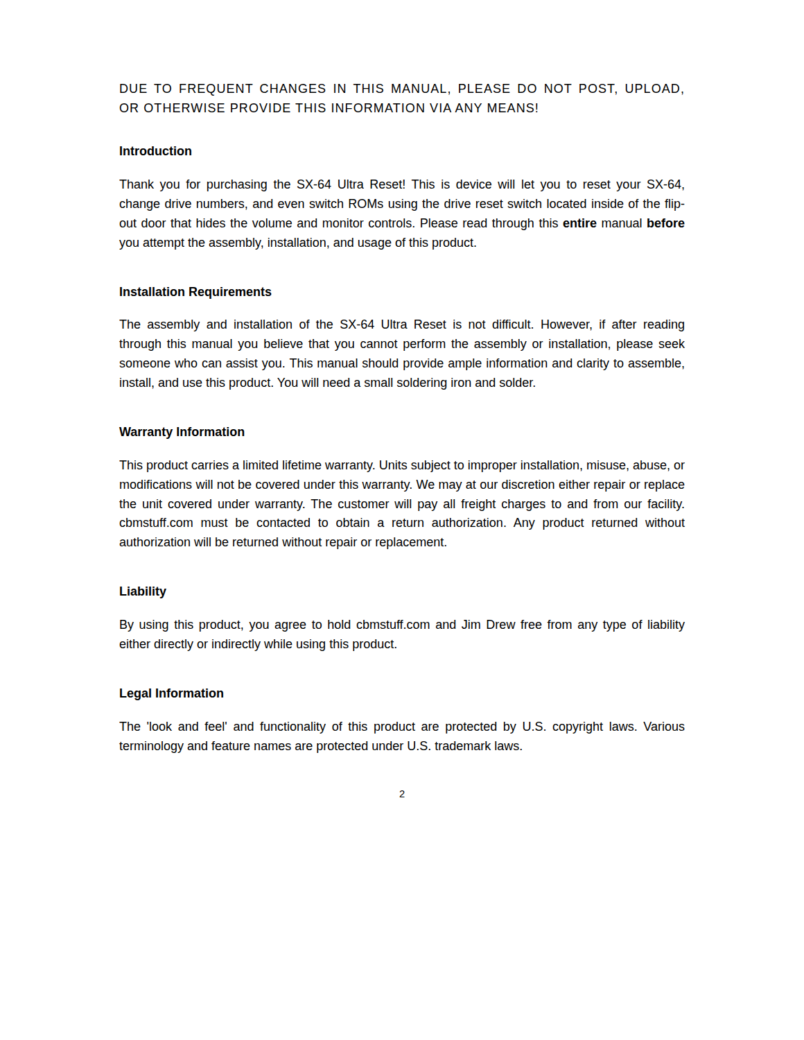DUE TO FREQUENT CHANGES IN THIS MANUAL, PLEASE DO NOT POST, UPLOAD, OR OTHERWISE PROVIDE THIS INFORMATION VIA ANY MEANS!
Introduction
Thank you for purchasing the SX-64 Ultra Reset! This is device will let you to reset your SX-64, change drive numbers, and even switch ROMs using the drive reset switch located inside of the flip-out door that hides the volume and monitor controls. Please read through this entire manual before you attempt the assembly, installation, and usage of this product.
Installation Requirements
The assembly and installation of the SX-64 Ultra Reset is not difficult. However, if after reading through this manual you believe that you cannot perform the assembly or installation, please seek someone who can assist you. This manual should provide ample information and clarity to assemble, install, and use this product. You will need a small soldering iron and solder.
Warranty Information
This product carries a limited lifetime warranty. Units subject to improper installation, misuse, abuse, or modifications will not be covered under this warranty. We may at our discretion either repair or replace the unit covered under warranty. The customer will pay all freight charges to and from our facility. cbmstuff.com must be contacted to obtain a return authorization. Any product returned without authorization will be returned without repair or replacement.
Liability
By using this product, you agree to hold cbmstuff.com and Jim Drew free from any type of liability either directly or indirectly while using this product.
Legal Information
The 'look and feel' and functionality of this product are protected by U.S. copyright laws. Various terminology and feature names are protected under U.S. trademark laws.
2